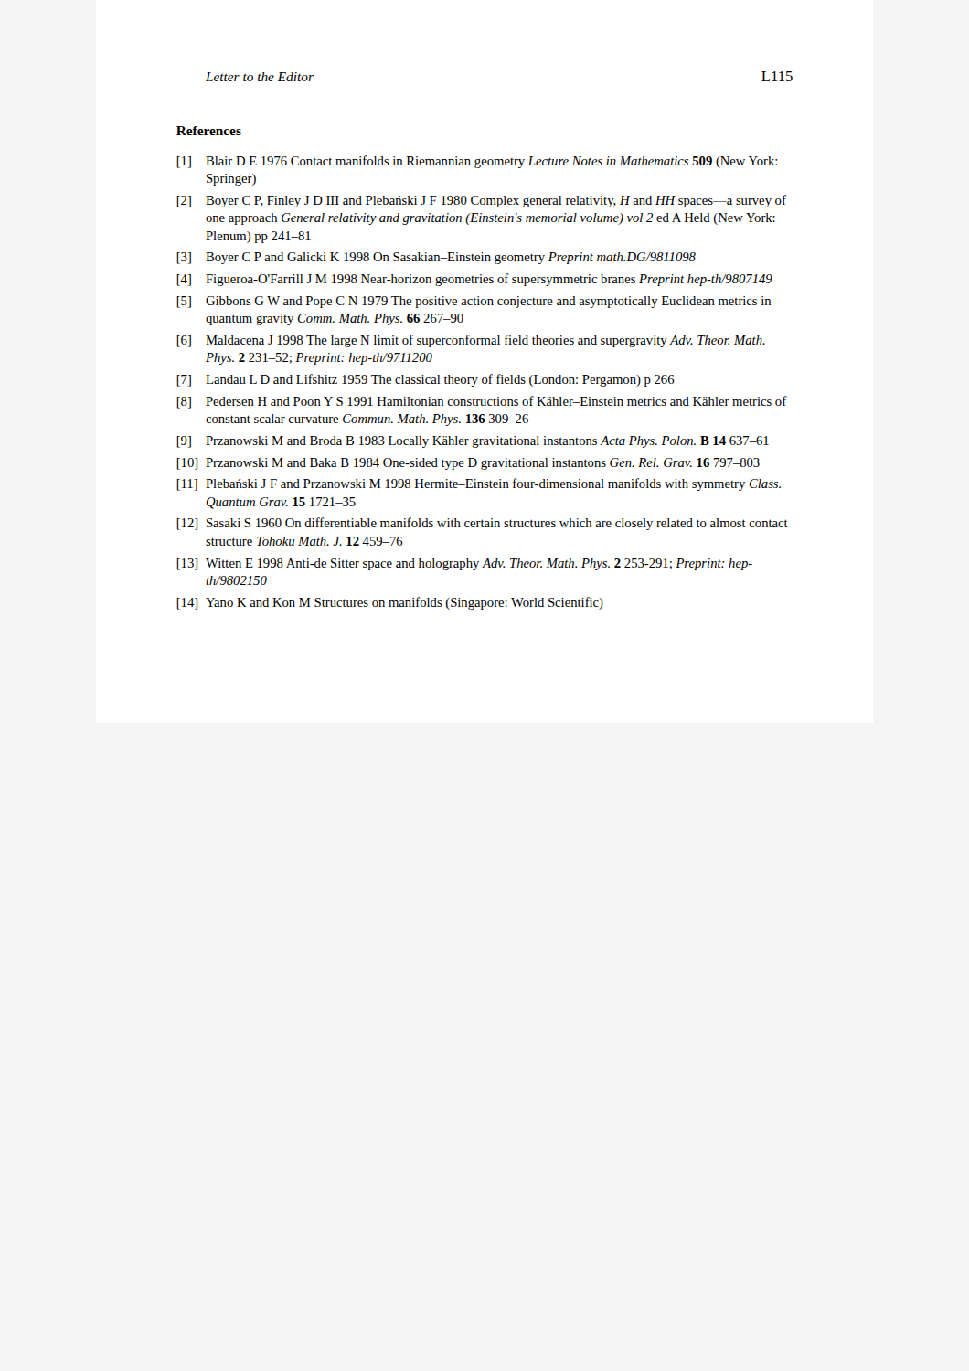Letter to the Editor L115
References
[1] Blair D E 1976 Contact manifolds in Riemannian geometry Lecture Notes in Mathematics 509 (New York: Springer)
[2] Boyer C P, Finley J D III and Plebański J F 1980 Complex general relativity, H and HH spaces—a survey of one approach General relativity and gravitation (Einstein's memorial volume) vol 2 ed A Held (New York: Plenum) pp 241–81
[3] Boyer C P and Galicki K 1998 On Sasakian–Einstein geometry Preprint math.DG/9811098
[4] Figueroa-O'Farrill J M 1998 Near-horizon geometries of supersymmetric branes Preprint hep-th/9807149
[5] Gibbons G W and Pope C N 1979 The positive action conjecture and asymptotically Euclidean metrics in quantum gravity Comm. Math. Phys. 66 267–90
[6] Maldacena J 1998 The large N limit of superconformal field theories and supergravity Adv. Theor. Math. Phys. 2 231–52; Preprint: hep-th/9711200
[7] Landau L D and Lifshitz 1959 The classical theory of fields (London: Pergamon) p 266
[8] Pedersen H and Poon Y S 1991 Hamiltonian constructions of Kähler–Einstein metrics and Kähler metrics of constant scalar curvature Commun. Math. Phys. 136 309–26
[9] Przanowski M and Broda B 1983 Locally Kähler gravitational instantons Acta Phys. Polon. B 14 637–61
[10] Przanowski M and Baka B 1984 One-sided type D gravitational instantons Gen. Rel. Grav. 16 797–803
[11] Plebański J F and Przanowski M 1998 Hermite–Einstein four-dimensional manifolds with symmetry Class. Quantum Grav. 15 1721–35
[12] Sasaki S 1960 On differentiable manifolds with certain structures which are closely related to almost contact structure Tohoku Math. J. 12 459–76
[13] Witten E 1998 Anti-de Sitter space and holography Adv. Theor. Math. Phys. 2 253-291; Preprint: hep-th/9802150
[14] Yano K and Kon M Structures on manifolds (Singapore: World Scientific)